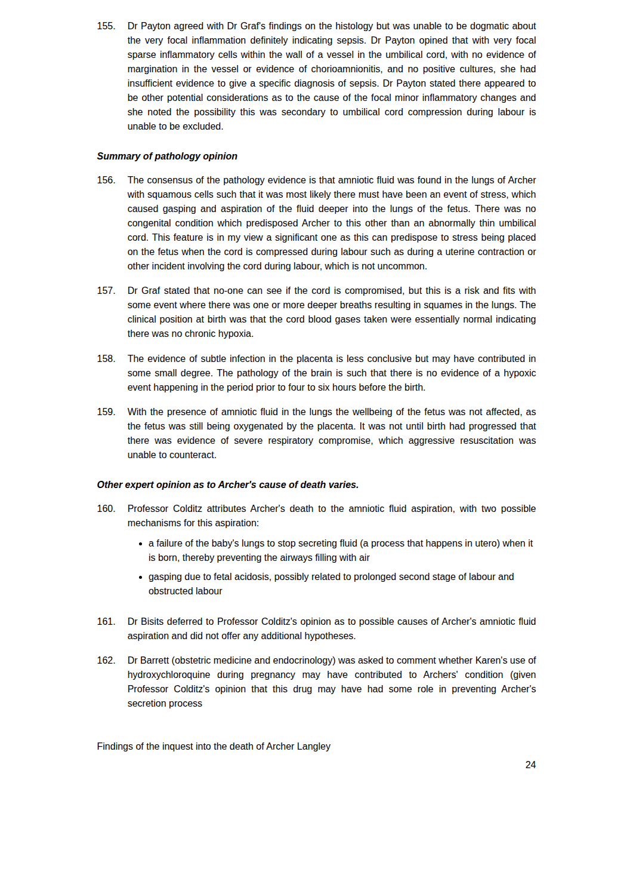155.
Dr Payton agreed with Dr Graf's findings on the histology but was unable to be dogmatic about the very focal inflammation definitely indicating sepsis. Dr Payton opined that with very focal sparse inflammatory cells within the wall of a vessel in the umbilical cord, with no evidence of margination in the vessel or evidence of chorioamnionitis, and no positive cultures, she had insufficient evidence to give a specific diagnosis of sepsis. Dr Payton stated there appeared to be other potential considerations as to the cause of the focal minor inflammatory changes and she noted the possibility this was secondary to umbilical cord compression during labour is unable to be excluded.
Summary of pathology opinion
156.
The consensus of the pathology evidence is that amniotic fluid was found in the lungs of Archer with squamous cells such that it was most likely there must have been an event of stress, which caused gasping and aspiration of the fluid deeper into the lungs of the fetus. There was no congenital condition which predisposed Archer to this other than an abnormally thin umbilical cord. This feature is in my view a significant one as this can predispose to stress being placed on the fetus when the cord is compressed during labour such as during a uterine contraction or other incident involving the cord during labour, which is not uncommon.
157.
Dr Graf stated that no-one can see if the cord is compromised, but this is a risk and fits with some event where there was one or more deeper breaths resulting in squames in the lungs. The clinical position at birth was that the cord blood gases taken were essentially normal indicating there was no chronic hypoxia.
158.
The evidence of subtle infection in the placenta is less conclusive but may have contributed in some small degree. The pathology of the brain is such that there is no evidence of a hypoxic event happening in the period prior to four to six hours before the birth.
159.
With the presence of amniotic fluid in the lungs the wellbeing of the fetus was not affected, as the fetus was still being oxygenated by the placenta. It was not until birth had progressed that there was evidence of severe respiratory compromise, which aggressive resuscitation was unable to counteract.
Other expert opinion as to Archer's cause of death varies.
160.
Professor Colditz attributes Archer's death to the amniotic fluid aspiration, with two possible mechanisms for this aspiration:
a failure of the baby's lungs to stop secreting fluid (a process that happens in utero) when it is born, thereby preventing the airways filling with air
gasping due to fetal acidosis, possibly related to prolonged second stage of labour and obstructed labour
161.
Dr Bisits deferred to Professor Colditz's opinion as to possible causes of Archer's amniotic fluid aspiration and did not offer any additional hypotheses.
162.
Dr Barrett (obstetric medicine and endocrinology) was asked to comment whether Karen's use of hydroxychloroquine during pregnancy may have contributed to Archers' condition (given Professor Colditz's opinion that this drug may have had some role in preventing Archer's secretion process
Findings of the inquest into the death of Archer Langley
24